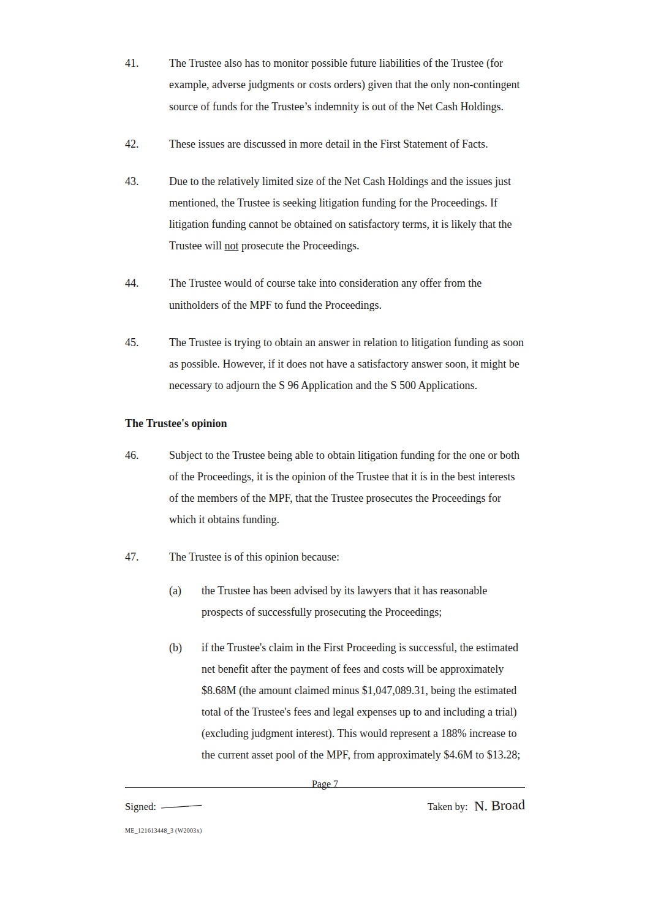41. The Trustee also has to monitor possible future liabilities of the Trustee (for example, adverse judgments or costs orders) given that the only non-contingent source of funds for the Trustee’s indemnity is out of the Net Cash Holdings.
42. These issues are discussed in more detail in the First Statement of Facts.
43. Due to the relatively limited size of the Net Cash Holdings and the issues just mentioned, the Trustee is seeking litigation funding for the Proceedings. If litigation funding cannot be obtained on satisfactory terms, it is likely that the Trustee will not prosecute the Proceedings.
44. The Trustee would of course take into consideration any offer from the unitholders of the MPF to fund the Proceedings.
45. The Trustee is trying to obtain an answer in relation to litigation funding as soon as possible. However, if it does not have a satisfactory answer soon, it might be necessary to adjourn the S 96 Application and the S 500 Applications.
The Trustee's opinion
46. Subject to the Trustee being able to obtain litigation funding for the one or both of the Proceedings, it is the opinion of the Trustee that it is in the best interests of the members of the MPF, that the Trustee prosecutes the Proceedings for which it obtains funding.
47. The Trustee is of this opinion because:
(a) the Trustee has been advised by its lawyers that it has reasonable prospects of successfully prosecuting the Proceedings;
(b) if the Trustee's claim in the First Proceeding is successful, the estimated net benefit after the payment of fees and costs will be approximately $8.68M (the amount claimed minus $1,047,089.31, being the estimated total of the Trustee's fees and legal expenses up to and including a trial) (excluding judgment interest). This would represent a 188% increase to the current asset pool of the MPF, from approximately $4.6M to $13.28;
Page 7
Signed: ———
Taken by: N. Broad
ME_121613448_3 (W2003x)